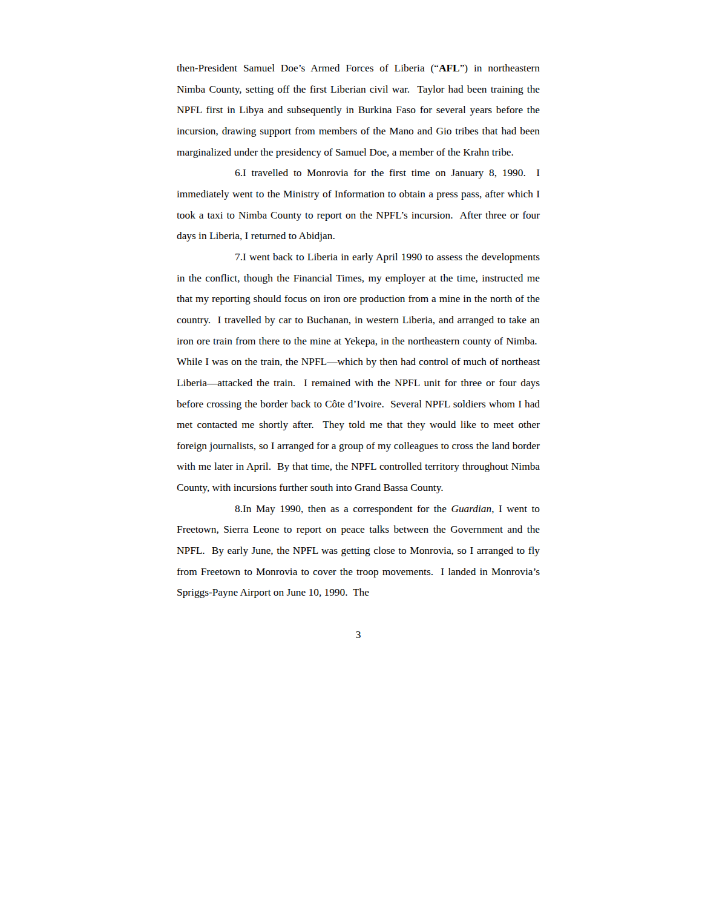then-President Samuel Doe’s Armed Forces of Liberia (“AFL”) in northeastern Nimba County, setting off the first Liberian civil war. Taylor had been training the NPFL first in Libya and subsequently in Burkina Faso for several years before the incursion, drawing support from members of the Mano and Gio tribes that had been marginalized under the presidency of Samuel Doe, a member of the Krahn tribe.
6. I travelled to Monrovia for the first time on January 8, 1990. I immediately went to the Ministry of Information to obtain a press pass, after which I took a taxi to Nimba County to report on the NPFL’s incursion. After three or four days in Liberia, I returned to Abidjan.
7. I went back to Liberia in early April 1990 to assess the developments in the conflict, though the Financial Times, my employer at the time, instructed me that my reporting should focus on iron ore production from a mine in the north of the country. I travelled by car to Buchanan, in western Liberia, and arranged to take an iron ore train from there to the mine at Yekepa, in the northeastern county of Nimba. While I was on the train, the NPFL—which by then had control of much of northeast Liberia—attacked the train. I remained with the NPFL unit for three or four days before crossing the border back to Côte d’Ivoire. Several NPFL soldiers whom I had met contacted me shortly after. They told me that they would like to meet other foreign journalists, so I arranged for a group of my colleagues to cross the land border with me later in April. By that time, the NPFL controlled territory throughout Nimba County, with incursions further south into Grand Bassa County.
8. In May 1990, then as a correspondent for the Guardian, I went to Freetown, Sierra Leone to report on peace talks between the Government and the NPFL. By early June, the NPFL was getting close to Monrovia, so I arranged to fly from Freetown to Monrovia to cover the troop movements. I landed in Monrovia’s Spriggs-Payne Airport on June 10, 1990. The
3